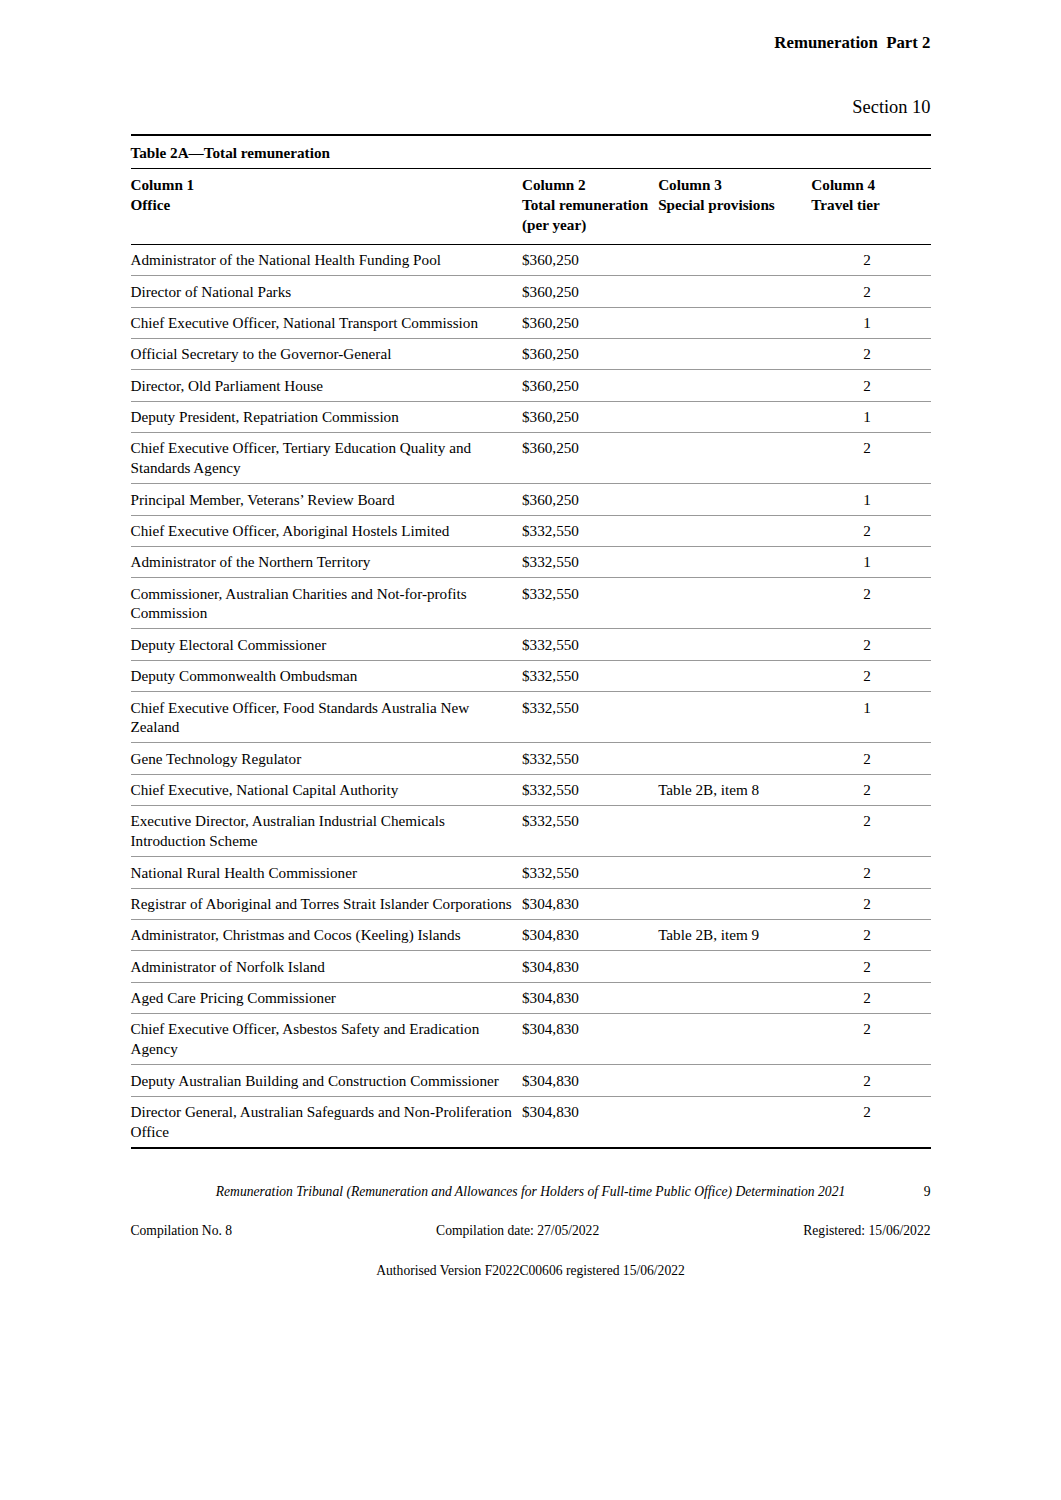Remuneration Part 2
Section 10
Table 2A—Total remuneration
| Column 1 Office | Column 2 Total remuneration (per year) | Column 3 Special provisions | Column 4 Travel tier |
| --- | --- | --- | --- |
| Administrator of the National Health Funding Pool | $360,250 | | 2 |
| Director of National Parks | $360,250 | | 2 |
| Chief Executive Officer, National Transport Commission | $360,250 | | 1 |
| Official Secretary to the Governor-General | $360,250 | | 2 |
| Director, Old Parliament House | $360,250 | | 2 |
| Deputy President, Repatriation Commission | $360,250 | | 1 |
| Chief Executive Officer, Tertiary Education Quality and Standards Agency | $360,250 | | 2 |
| Principal Member, Veterans’ Review Board | $360,250 | | 1 |
| Chief Executive Officer, Aboriginal Hostels Limited | $332,550 | | 2 |
| Administrator of the Northern Territory | $332,550 | | 1 |
| Commissioner, Australian Charities and Not-for-profits Commission | $332,550 | | 2 |
| Deputy Electoral Commissioner | $332,550 | | 2 |
| Deputy Commonwealth Ombudsman | $332,550 | | 2 |
| Chief Executive Officer, Food Standards Australia New Zealand | $332,550 | | 1 |
| Gene Technology Regulator | $332,550 | | 2 |
| Chief Executive, National Capital Authority | $332,550 | Table 2B, item 8 | 2 |
| Executive Director, Australian Industrial Chemicals Introduction Scheme | $332,550 | | 2 |
| National Rural Health Commissioner | $332,550 | | 2 |
| Registrar of Aboriginal and Torres Strait Islander Corporations | $304,830 | | 2 |
| Administrator, Christmas and Cocos (Keeling) Islands | $304,830 | Table 2B, item 9 | 2 |
| Administrator of Norfolk Island | $304,830 | | 2 |
| Aged Care Pricing Commissioner | $304,830 | | 2 |
| Chief Executive Officer, Asbestos Safety and Eradication Agency | $304,830 | | 2 |
| Deputy Australian Building and Construction Commissioner | $304,830 | | 2 |
| Director General, Australian Safeguards and Non-Proliferation Office | $304,830 | | 2 |
Remuneration Tribunal (Remuneration and Allowances for Holders of Full-time Public Office) Determination 2021 9
Compilation No. 8 Compilation date: 27/05/2022 Registered: 15/06/2022
Authorised Version F2022C00606 registered 15/06/2022